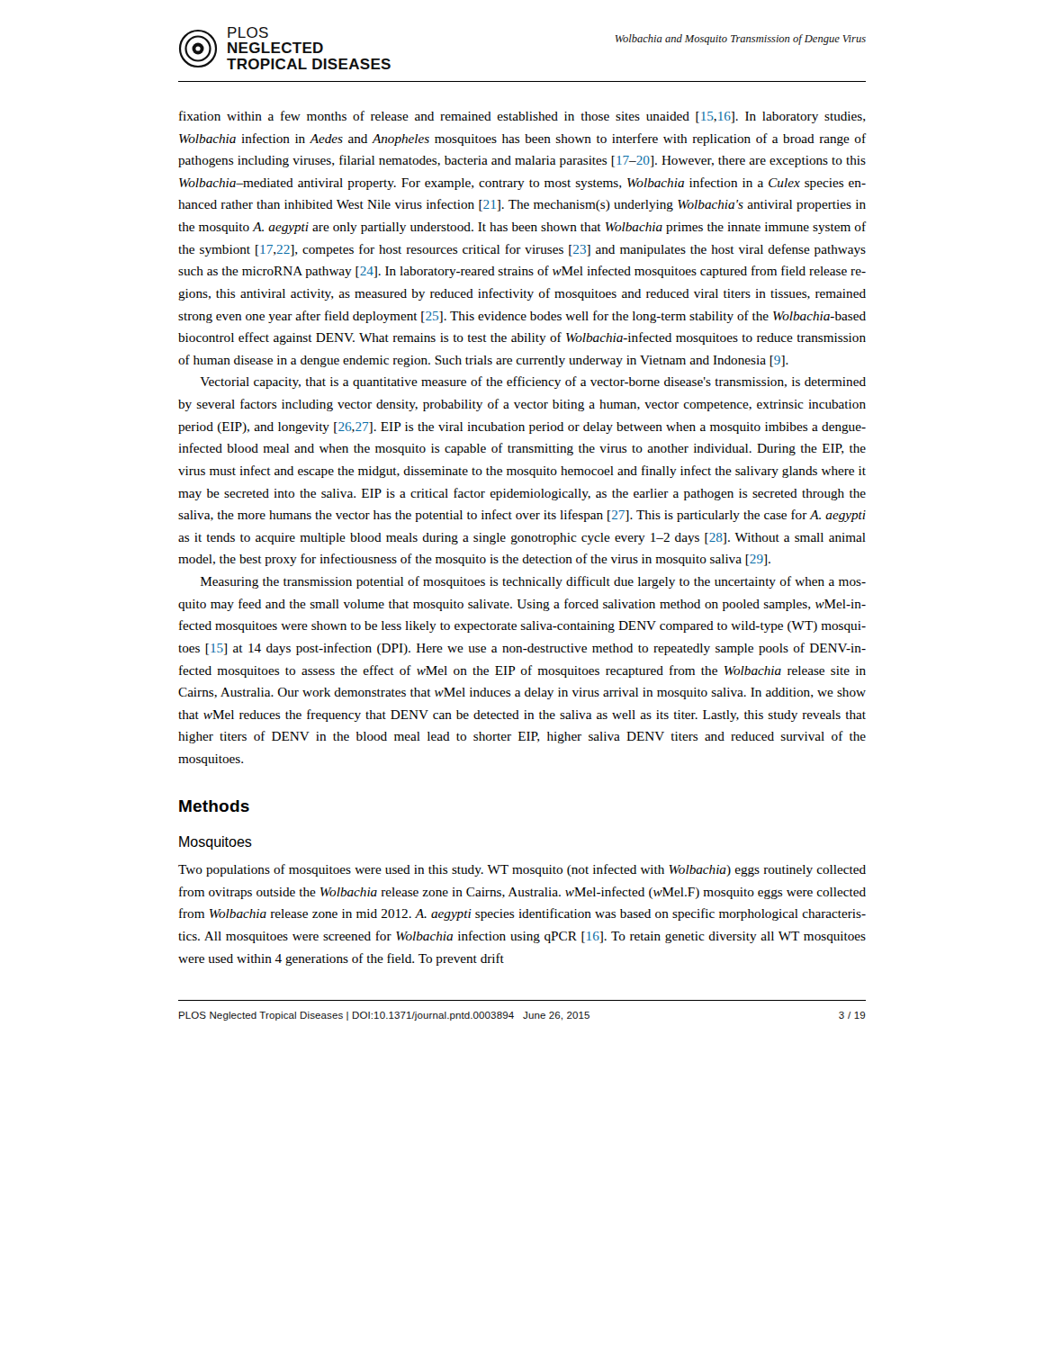PLOS NEGLECTED TROPICAL DISEASES
Wolbachia and Mosquito Transmission of Dengue Virus
fixation within a few months of release and remained established in those sites unaided [15,16]. In laboratory studies, Wolbachia infection in Aedes and Anopheles mosquitoes has been shown to interfere with replication of a broad range of pathogens including viruses, filarial nematodes, bacteria and malaria parasites [17–20]. However, there are exceptions to this Wolbachia–mediated antiviral property. For example, contrary to most systems, Wolbachia infection in a Culex species enhanced rather than inhibited West Nile virus infection [21]. The mechanism(s) underlying Wolbachia's antiviral properties in the mosquito A. aegypti are only partially understood. It has been shown that Wolbachia primes the innate immune system of the symbiont [17,22], competes for host resources critical for viruses [23] and manipulates the host viral defense pathways such as the microRNA pathway [24]. In laboratory-reared strains of w Mel infected mosquitoes captured from field release regions, this antiviral activity, as measured by reduced infectivity of mosquitoes and reduced viral titers in tissues, remained strong even one year after field deployment [25]. This evidence bodes well for the long-term stability of the Wolbachia-based biocontrol effect against DENV. What remains is to test the ability of Wolbachia-infected mosquitoes to reduce transmission of human disease in a dengue endemic region. Such trials are currently underway in Vietnam and Indonesia [9].
Vectorial capacity, that is a quantitative measure of the efficiency of a vector-borne disease's transmission, is determined by several factors including vector density, probability of a vector biting a human, vector competence, extrinsic incubation period (EIP), and longevity [26,27]. EIP is the viral incubation period or delay between when a mosquito imbibes a dengue-infected blood meal and when the mosquito is capable of transmitting the virus to another individual. During the EIP, the virus must infect and escape the midgut, disseminate to the mosquito hemocoel and finally infect the salivary glands where it may be secreted into the saliva. EIP is a critical factor epidemiologically, as the earlier a pathogen is secreted through the saliva, the more humans the vector has the potential to infect over its lifespan [27]. This is particularly the case for A. aegypti as it tends to acquire multiple blood meals during a single gonotrophic cycle every 1–2 days [28]. Without a small animal model, the best proxy for infectiousness of the mosquito is the detection of the virus in mosquito saliva [29].
Measuring the transmission potential of mosquitoes is technically difficult due largely to the uncertainty of when a mosquito may feed and the small volume that mosquito salivate. Using a forced salivation method on pooled samples, w Mel-infected mosquitoes were shown to be less likely to expectorate saliva-containing DENV compared to wild-type (WT) mosquitoes [15] at 14 days post-infection (DPI). Here we use a non-destructive method to repeatedly sample pools of DENV-infected mosquitoes to assess the effect of w Mel on the EIP of mosquitoes recaptured from the Wolbachia release site in Cairns, Australia. Our work demonstrates that w Mel induces a delay in virus arrival in mosquito saliva. In addition, we show that w Mel reduces the frequency that DENV can be detected in the saliva as well as its titer. Lastly, this study reveals that higher titers of DENV in the blood meal lead to shorter EIP, higher saliva DENV titers and reduced survival of the mosquitoes.
Methods
Mosquitoes
Two populations of mosquitoes were used in this study. WT mosquito (not infected with Wolbachia) eggs routinely collected from ovitraps outside the Wolbachia release zone in Cairns, Australia. w Mel-infected (w Mel.F) mosquito eggs were collected from Wolbachia release zone in mid 2012. A. aegypti species identification was based on specific morphological characteristics. All mosquitoes were screened for Wolbachia infection using qPCR [16]. To retain genetic diversity all WT mosquitoes were used within 4 generations of the field. To prevent drift
PLOS Neglected Tropical Diseases | DOI:10.1371/journal.pntd.0003894 June 26, 2015
3 / 19